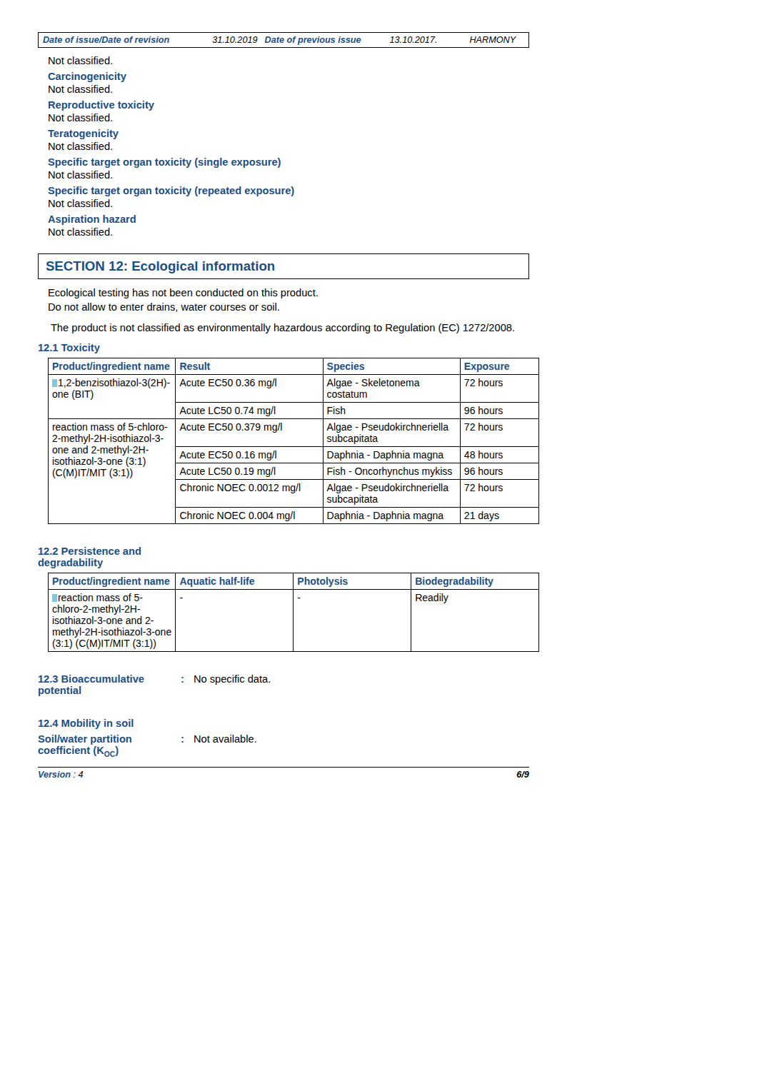Date of issue/Date of revision 31.10.2019 Date of previous issue 13.10.2017. HARMONY
Not classified.
Carcinogenicity
Not classified.
Reproductive toxicity
Not classified.
Teratogenicity
Not classified.
Specific target organ toxicity (single exposure)
Not classified.
Specific target organ toxicity (repeated exposure)
Not classified.
Aspiration hazard
Not classified.
SECTION 12: Ecological information
Ecological testing has not been conducted on this product.
Do not allow to enter drains, water courses or soil.
The product is not classified as environmentally hazardous according to Regulation (EC) 1272/2008.
12.1 Toxicity
| Product/ingredient name | Result | Species | Exposure |
| --- | --- | --- | --- |
| 1,2-benzisothiazol-3(2H)-one (BIT) | Acute EC50 0.36 mg/l | Algae - Skeletonema costatum | 72 hours |
| Acute LC50 0.74 mg/l | Fish | 96 hours |
| reaction mass of 5-chloro-2-methyl-2H-isothiazol-3-one and 2-methyl-2H-isothiazol-3-one (3:1) (C(M)IT/MIT (3:1)) | Acute EC50 0.379 mg/l | Algae - Pseudokirchneriella subcapitata | 72 hours |
| Acute EC50 0.16 mg/l | Daphnia - Daphnia magna | 48 hours |
| Acute LC50 0.19 mg/l | Fish - Oncorhynchus mykiss | 96 hours |
| Chronic NOEC 0.0012 mg/l | Algae - Pseudokirchneriella subcapitata | 72 hours |
| Chronic NOEC 0.004 mg/l | Daphnia - Daphnia magna | 21 days |
12.2 Persistence and
degradability
| Product/ingredient name | Aquatic half-life | Photolysis | Biodegradability |
| --- | --- | --- | --- |
| reaction mass of 5-chloro-2-methyl-2H-isothiazol-3-one and 2-methyl-2H-isothiazol-3-one (3:1) (C(M)IT/MIT (3:1)) | - | - | Readily |
12.3 Bioaccumulative potential
:
No specific data.
12.4 Mobility in soil
Soil/water partition coefficient (KOC)
:
Not available.
Version : 4
6/9